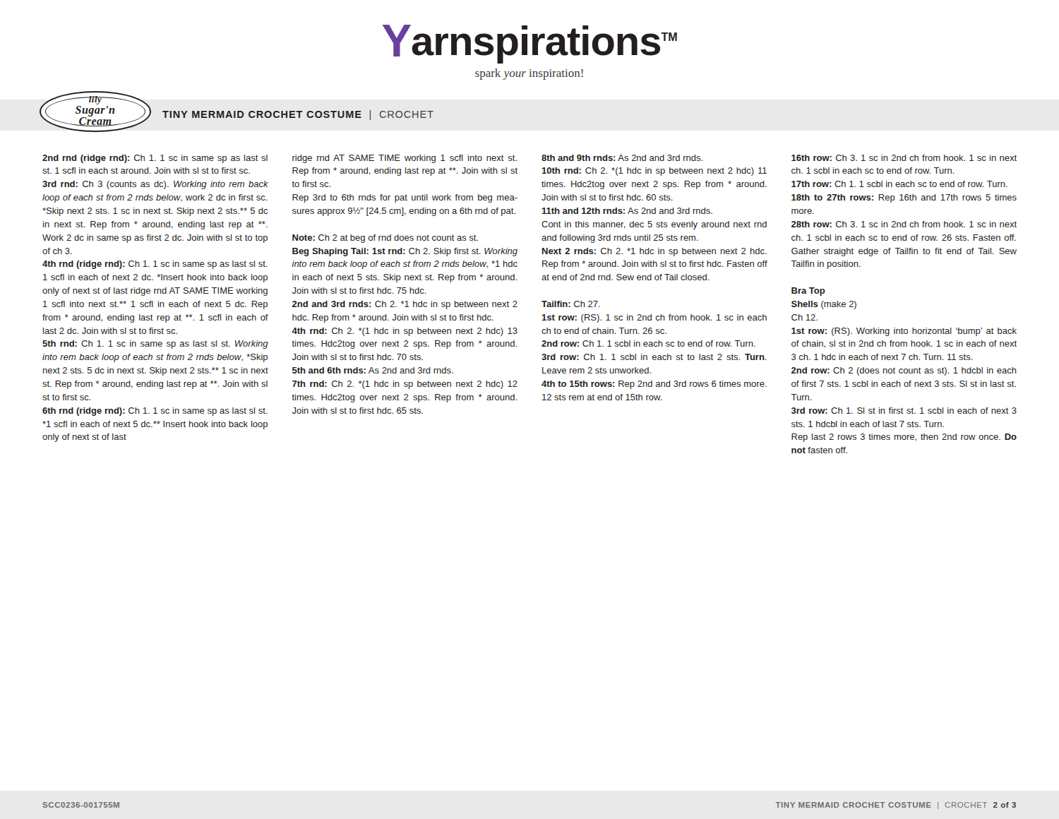YarnspirationsTM
spark your inspiration!
lily Sugar'n Cream
TINY MERMAID CROCHET COSTUME | CROCHET
2nd rnd (ridge rnd): Ch 1. 1 sc in same sp as last sl st. 1 scfl in each st around. Join with sl st to first sc.
3rd rnd: Ch 3 (counts as dc). Working into rem back loop of each st from 2 rnds below, work 2 dc in first sc. *Skip next 2 sts. 1 sc in next st. Skip next 2 sts.** 5 dc in next st. Rep from * around, ending last rep at **. Work 2 dc in same sp as first 2 dc. Join with sl st to top of ch 3.
4th rnd (ridge rnd): Ch 1. 1 sc in same sp as last sl st. 1 scfl in each of next 2 dc. *Insert hook into back loop only of next st of last ridge rnd AT SAME TIME working 1 scfl into next st.** 1 scfl in each of next 5 dc. Rep from * around, ending last rep at **. 1 scfl in each of last 2 dc. Join with sl st to first sc.
5th rnd: Ch 1. 1 sc in same sp as last sl st. Working into rem back loop of each st from 2 rnds below, *Skip next 2 sts. 5 dc in next st. Skip next 2 sts.** 1 sc in next st. Rep from * around, ending last rep at **. Join with sl st to first sc.
6th rnd (ridge rnd): Ch 1. 1 sc in same sp as last sl st. *1 scfl in each of next 5 dc.** Insert hook into back loop only of next st of last
ridge rnd AT SAME TIME working 1 scfl into next st. Rep from * around, ending last rep at **. Join with sl st to first sc.
Rep 3rd to 6th rnds for pat until work from beg measures approx 9½" [24.5 cm], ending on a 6th rnd of pat.
Note: Ch 2 at beg of rnd does not count as st.
Beg Shaping Tail: 1st rnd: Ch 2. Skip first st. Working into rem back loop of each st from 2 rnds below, *1 hdc in each of next 5 sts. Skip next st. Rep from * around. Join with sl st to first hdc. 75 hdc.
2nd and 3rd rnds: Ch 2. *1 hdc in sp between next 2 hdc. Rep from * around. Join with sl st to first hdc.
4th rnd: Ch 2. *(1 hdc in sp between next 2 hdc) 13 times. Hdc2tog over next 2 sps. Rep from * around. Join with sl st to first hdc. 70 sts.
5th and 6th rnds: As 2nd and 3rd rnds.
7th rnd: Ch 2. *(1 hdc in sp between next 2 hdc) 12 times. Hdc2tog over next 2 sps. Rep from * around. Join with sl st to first hdc. 65 sts.
8th and 9th rnds: As 2nd and 3rd rnds.
10th rnd: Ch 2. *(1 hdc in sp between next 2 hdc) 11 times. Hdc2tog over next 2 sps. Rep from * around. Join with sl st to first hdc. 60 sts.
11th and 12th rnds: As 2nd and 3rd rnds.
Cont in this manner, dec 5 sts evenly around next rnd and following 3rd rnds until 25 sts rem.
Next 2 rnds: Ch 2. *1 hdc in sp between next 2 hdc. Rep from * around. Join with sl st to first hdc. Fasten off at end of 2nd rnd. Sew end of Tail closed.
Tailfin: Ch 27.
1st row: (RS). 1 sc in 2nd ch from hook. 1 sc in each ch to end of chain. Turn. 26 sc.
2nd row: Ch 1. 1 scbl in each sc to end of row. Turn.
3rd row: Ch 1. 1 scbl in each st to last 2 sts. Turn. Leave rem 2 sts unworked.
4th to 15th rows: Rep 2nd and 3rd rows 6 times more. 12 sts rem at end of 15th row.
16th row: Ch 3. 1 sc in 2nd ch from hook. 1 sc in next ch. 1 scbl in each sc to end of row. Turn.
17th row: Ch 1. 1 scbl in each sc to end of row. Turn.
18th to 27th rows: Rep 16th and 17th rows 5 times more.
28th row: Ch 3. 1 sc in 2nd ch from hook. 1 sc in next ch. 1 scbl in each sc to end of row. 26 sts. Fasten off. Gather straight edge of Tailfin to fit end of Tail. Sew Tailfin in position.
Bra Top
Shells (make 2)
Ch 12.
1st row: (RS). Working into horizontal ‘bump’ at back of chain, sl st in 2nd ch from hook. 1 sc in each of next 3 ch. 1 hdc in each of next 7 ch. Turn. 11 sts.
2nd row: Ch 2 (does not count as st). 1 hdcbl in each of first 7 sts. 1 scbl in each of next 3 sts. Sl st in last st. Turn.
3rd row: Ch 1. Sl st in first st. 1 scbl in each of next 3 sts. 1 hdcbl in each of last 7 sts. Turn.
Rep last 2 rows 3 times more, then 2nd row once. Do not fasten off.
SCC0236-001755M
TINY MERMAID CROCHET COSTUME | CROCHET 2 of 3